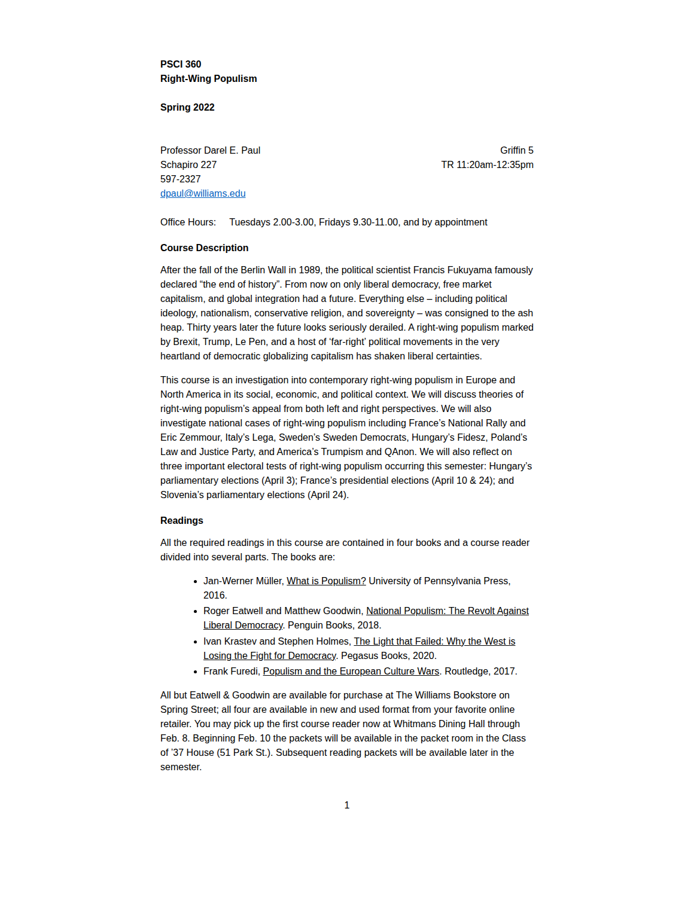PSCI 360
Right-Wing Populism
Spring 2022
| Professor Darel E. Paul | Griffin 5 |
| Schapiro 227 | TR 11:20am-12:35pm |
| 597-2327 | |
| dpaul@williams.edu | |
Office Hours: Tuesdays 2.00-3.00, Fridays 9.30-11.00, and by appointment
Course Description
After the fall of the Berlin Wall in 1989, the political scientist Francis Fukuyama famously declared “the end of history”. From now on only liberal democracy, free market capitalism, and global integration had a future. Everything else – including political ideology, nationalism, conservative religion, and sovereignty – was consigned to the ash heap. Thirty years later the future looks seriously derailed. A right-wing populism marked by Brexit, Trump, Le Pen, and a host of ‘far-right’ political movements in the very heartland of democratic globalizing capitalism has shaken liberal certainties.
This course is an investigation into contemporary right-wing populism in Europe and North America in its social, economic, and political context. We will discuss theories of right-wing populism’s appeal from both left and right perspectives. We will also investigate national cases of right-wing populism including France’s National Rally and Eric Zemmour, Italy’s Lega, Sweden’s Sweden Democrats, Hungary’s Fidesz, Poland’s Law and Justice Party, and America’s Trumpism and QAnon. We will also reflect on three important electoral tests of right-wing populism occurring this semester: Hungary’s parliamentary elections (April 3); France’s presidential elections (April 10 & 24); and Slovenia’s parliamentary elections (April 24).
Readings
All the required readings in this course are contained in four books and a course reader divided into several parts. The books are:
Jan-Werner Müller, What is Populism? University of Pennsylvania Press, 2016.
Roger Eatwell and Matthew Goodwin, National Populism: The Revolt Against Liberal Democracy. Penguin Books, 2018.
Ivan Krastev and Stephen Holmes, The Light that Failed: Why the West is Losing the Fight for Democracy. Pegasus Books, 2020.
Frank Furedi, Populism and the European Culture Wars. Routledge, 2017.
All but Eatwell & Goodwin are available for purchase at The Williams Bookstore on Spring Street; all four are available in new and used format from your favorite online retailer. You may pick up the first course reader now at Whitmans Dining Hall through Feb. 8. Beginning Feb. 10 the packets will be available in the packet room in the Class of ’37 House (51 Park St.). Subsequent reading packets will be available later in the semester.
1